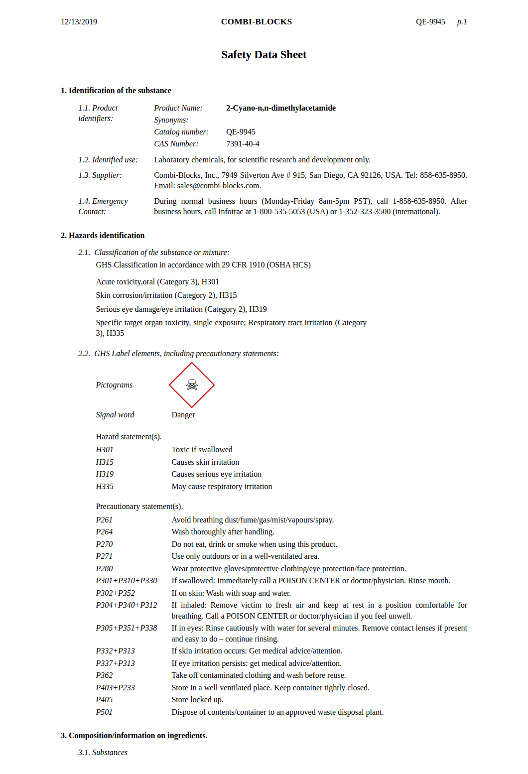12/13/2019
COMBI-BLOCKS
QE-9945p.1
Safety Data Sheet
1. Identification of the substance
1.1. Product identifiers:
| Product Name: | 2-Cyano-n,n-dimethylacetamide |
| Synonyms: | |
| Catalog number: | QE-9945 |
| CAS Number: | 7391-40-4 |
1.2. Identified use:
Laboratory chemicals, for scientific research and development only.
1.3. Supplier:
Combi-Blocks, Inc., 7949 Silverton Ave # 915, San Diego, CA 92126, USA. Tel: 858-635-8950. Email: sales@combi-blocks.com.
1.4. Emergency Contact:
During normal business hours (Monday-Friday 8am-5pm PST), call 1-858-635-8950. After business hours, call Infotrac at 1-800-535-5053 (USA) or 1-352-323-3500 (international).
2. Hazards identification
2.1.
Classification of the substance or mixture:
GHS Classification in accordance with 29 CFR 1910 (OSHA HCS)
Acute toxicity,oral (Category 3), H301
Skin corrosion/irritation (Category 2), H315
Serious eye damage/eye irritation (Category 2), H319
Specific target organ toxicity, single exposure; Respiratory tract irritation (Category 3), H335
2.2.
GHS Label elements, including precautionary statements:
Pictograms
☠
Signal word
Danger
Hazard statement(s).
H301
Toxic if swallowed
H315
Causes skin irritation
H319
Causes serious eye irritation
H335
May cause respiratory irritation
Precautionary statement(s).
P261
Avoid breathing dust/fume/gas/mist/vapours/spray.
P264
Wash thoroughly after handling.
P270
Do not eat, drink or smoke when using this product.
P271
Use only outdoors or in a well-ventilated area.
P280
Wear protective gloves/protective clothing/eye protection/face protection.
P301+P310+P330
If swallowed: Immediately call a POISON CENTER or doctor/physician. Rinse mouth.
P302+P352
If on skin: Wash with soap and water.
P304+P340+P312
If inhaled: Remove victim to fresh air and keep at rest in a position comfortable for breathing. Call a POISON CENTER or doctor/physician if you feel unwell.
P305+P351+P338
If in eyes: Rinse cautiously with water for several minutes. Remove contact lenses if present and easy to do – continue rinsing.
P332+P313
If skin irritation occurs: Get medical advice/attention.
P337+P313
If eye irritation persists: get medical advice/attention.
P362
Take off contaminated clothing and wash before reuse.
P403+P233
Store in a well ventilated place. Keep container tightly closed.
P405
Store locked up.
P501
Dispose of contents/container to an approved waste disposal plant.
3. Composition/information on ingredients.
3.1. Substances